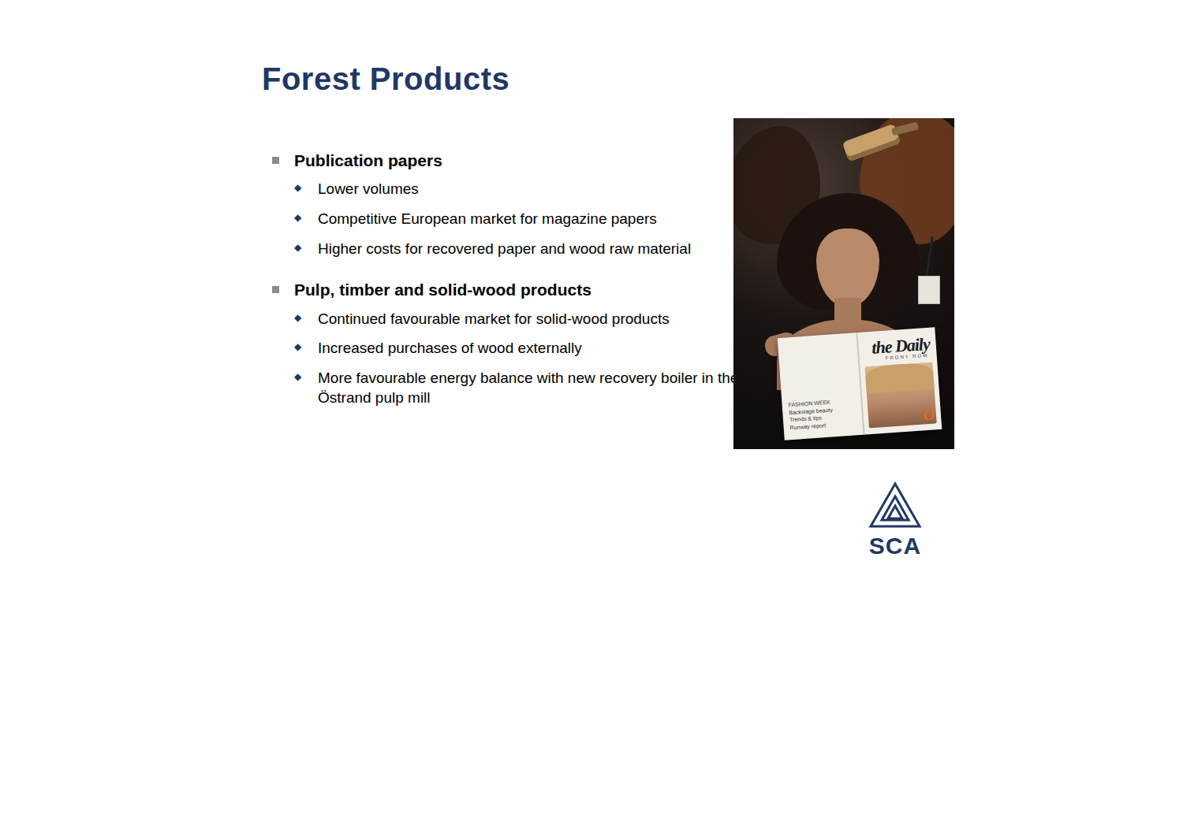Forest Products
Publication papers
Lower volumes
Competitive European market for magazine papers
Higher costs for recovered paper and wood raw material
Pulp, timber and solid-wood products
Continued favourable market for solid-wood products
Increased purchases of wood externally
More favourable energy balance with new recovery boiler in the Östrand pulp mill
the Daily
FRONT ROW
FASHION WEEK
Backstage beauty
Trends & tips
Runway report
O
SCA